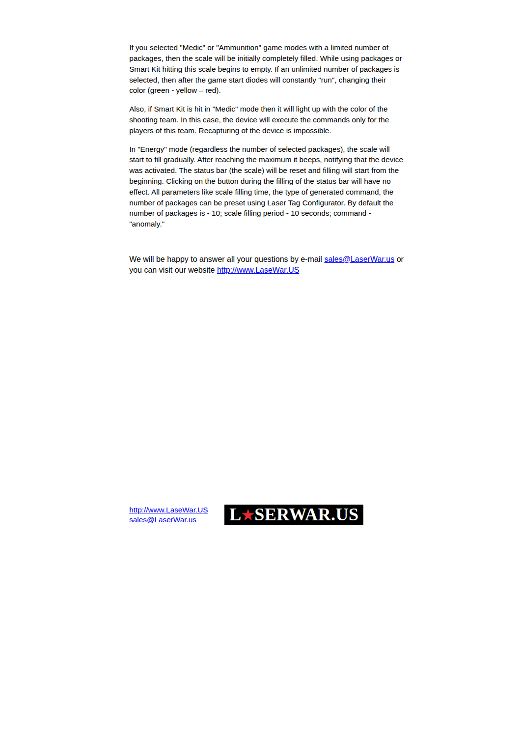If you selected "Medic" or "Ammunition" game modes with a limited number of packages, then the scale will be initially completely filled. While using packages or Smart Kit hitting this scale begins to empty. If an unlimited number of packages is selected, then after the game start diodes will constantly "run", changing their color (green - yellow – red).
Also, if Smart Kit is hit in "Medic" mode then it will light up with the color of the shooting team. In this case, the device will execute the commands only for the players of this team. Recapturing of the device is impossible.
In "Energy" mode (regardless the number of selected packages), the scale will start to fill gradually. After reaching the maximum it beeps, notifying that the device was activated. The status bar (the scale) will be reset and filling will start from the beginning. Clicking on the button during the filling of the status bar will have no effect. All parameters like scale filling time, the type of generated command, the number of packages can be preset using Laser Tag Configurator. By default the number of packages is - 10; scale filling period - 10 seconds; command - "anomaly."
We will be happy to answer all your questions by e-mail sales@LaserWar.us or you can visit our website http://www.LaseWar.US
http://www.LaseWar.US sales@LaserWar.us
L★SERWAR.US